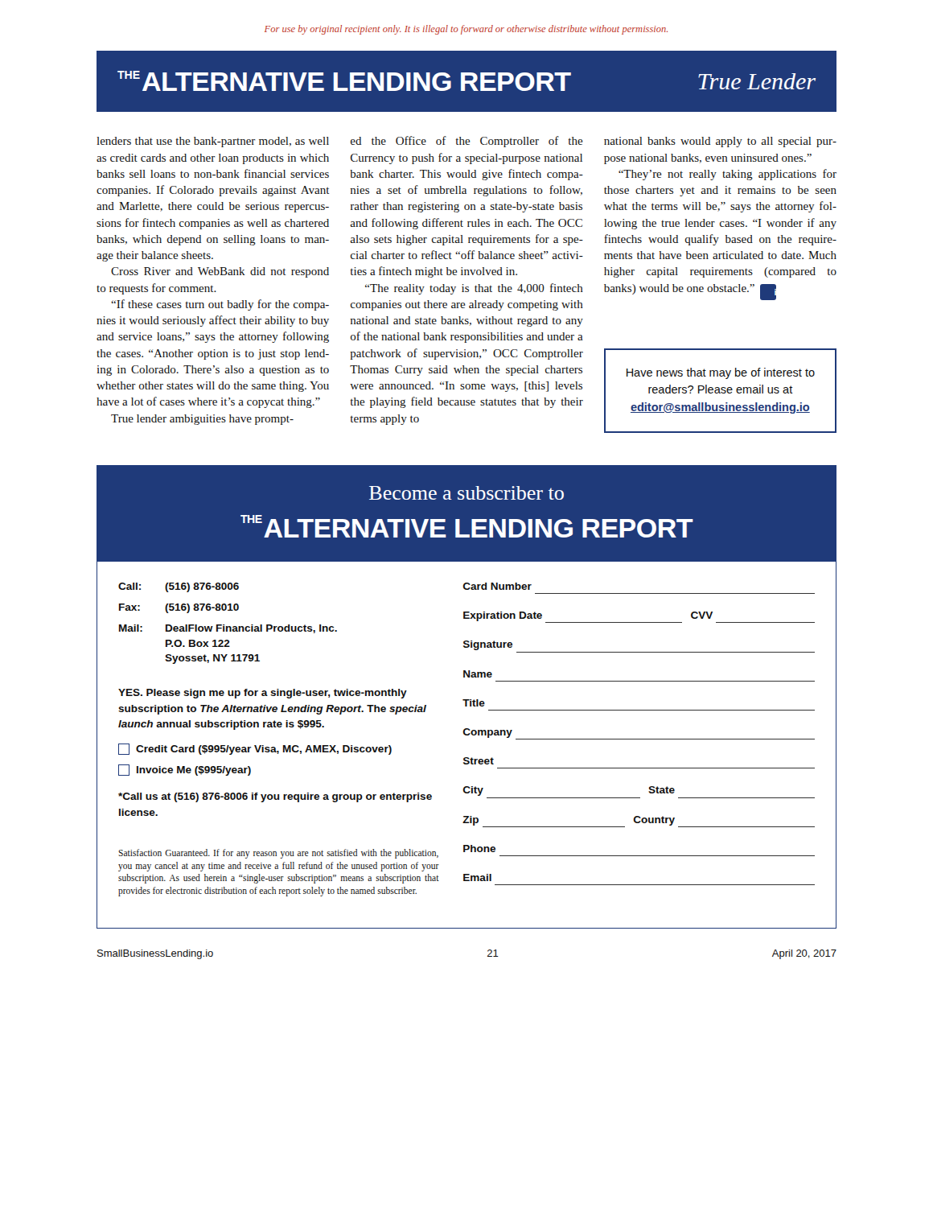For use by original recipient only. It is illegal to forward or otherwise distribute without permission.
THEALTERNATIVE LENDING REPORT
True Lender
lenders that use the bank-partner model, as well as credit cards and other loan products in which banks sell loans to non-bank financial services companies. If Colorado prevails against Avant and Marlette, there could be serious repercussions for fintech companies as well as chartered banks, which depend on selling loans to manage their balance sheets.
Cross River and WebBank did not respond to requests for comment.
“If these cases turn out badly for the companies it would seriously affect their ability to buy and service loans,” says the attorney following the cases. “Another option is to just stop lending in Colorado. There’s also a question as to whether other states will do the same thing. You have a lot of cases where it’s a copycat thing.”
True lender ambiguities have prompt-
ed the Office of the Comptroller of the Currency to push for a special-purpose national bank charter. This would give fintech companies a set of umbrella regulations to follow, rather than registering on a state-by-state basis and following different rules in each. The OCC also sets higher capital requirements for a special charter to reflect “off balance sheet” activities a fintech might be involved in.
“The reality today is that the 4,000 fintech companies out there are already competing with national and state banks, without regard to any of the national bank responsibilities and under a patchwork of supervision,” OCC Comptroller Thomas Curry said when the special charters were announced. “In some ways, [this] levels the playing field because statutes that by their terms apply to
national banks would apply to all special purpose national banks, even uninsured ones.”
“They’re not really taking applications for those charters yet and it remains to be seen what the terms will be,” says the attorney following the true lender cases. “I wonder if any fintechs would qualify based on the requirements that have been articulated to date. Much higher capital requirements (compared to banks) would be one obstacle.”io
Have news that may be of interest to readers? Please email us at
editor@smallbusinesslending.io
Become a subscriber to
THEALTERNATIVE LENDING REPORT
| Call: | (516) 876-8006 |
| Fax: | (516) 876-8010 |
| Mail: | DealFlow Financial Products, Inc. P.O. Box 122 Syosset, NY 11791 |
YES. Please sign me up for a single-user, twice-monthly subscription to The Alternative Lending Report. The special launch annual subscription rate is $995.
Credit Card ($995/year Visa, MC, AMEX, Discover)
Invoice Me ($995/year)
*Call us at (516) 876-8006 if you require a group or enterprise license.
Satisfaction Guaranteed. If for any reason you are not satisfied with the publication, you may cancel at any time and receive a full refund of the unused portion of your subscription. As used herein a “single-user subscription” means a subscription that provides for electronic distribution of each report solely to the named subscriber.
Card Number
Expiration Date CVV
Signature
Name
Title
Company
Street
City State
Zip Country
Phone
Email
SmallBusinessLending.io
21
April 20, 2017